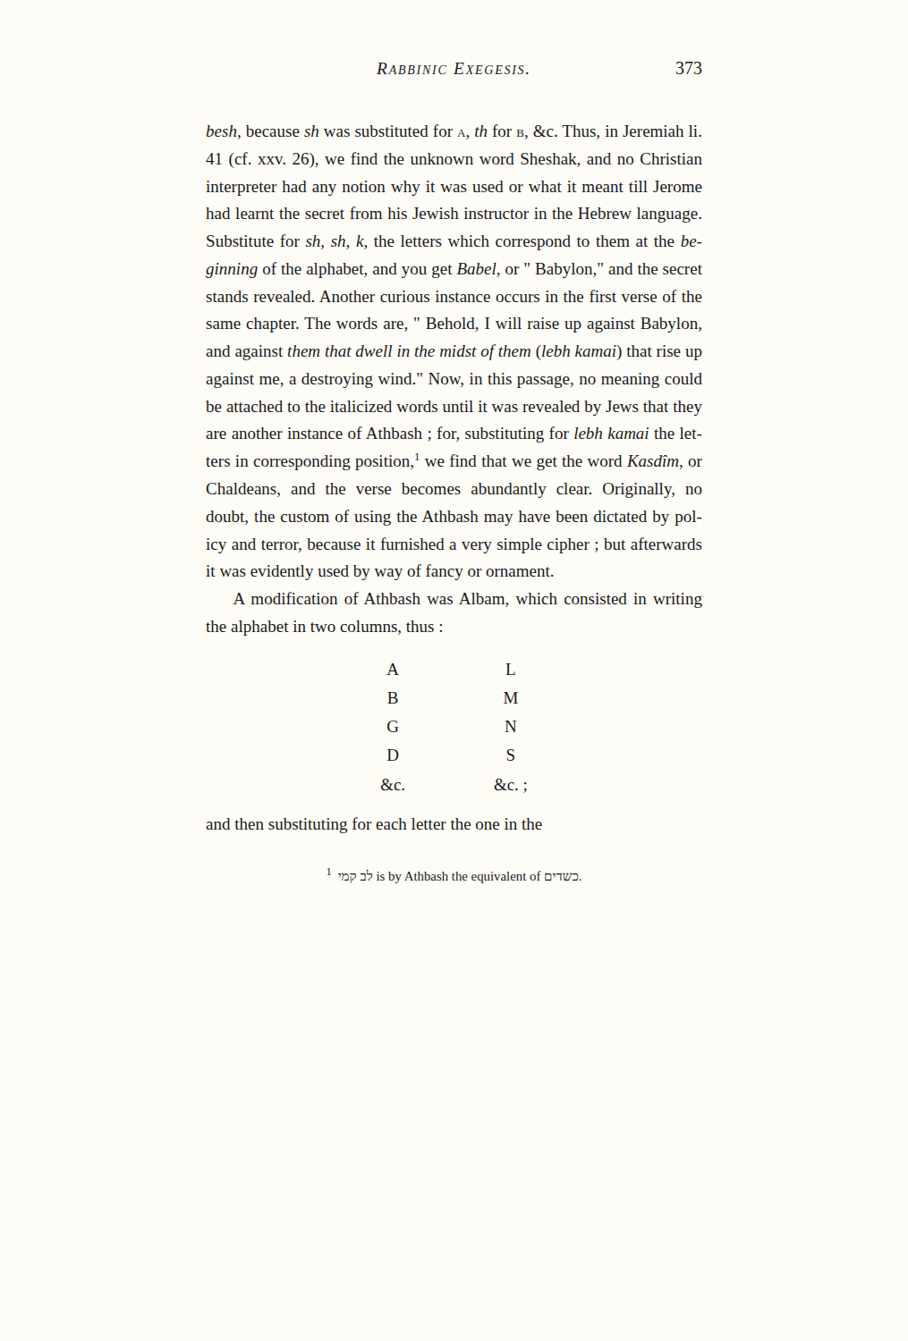Rabbinic Exegesis. 373
besh, because sh was substituted for a, th for b, &c. Thus, in Jeremiah li. 41 (cf. xxv. 26), we find the unknown word Sheshak, and no Christian interpreter had any notion why it was used or what it meant till Jerome had learnt the secret from his Jewish instructor in the Hebrew language. Substitute for sh, sh, k, the letters which correspond to them at the beginning of the alphabet, and you get Babel, or " Babylon," and the secret stands revealed. Another curious instance occurs in the first verse of the same chapter. The words are, " Behold, I will raise up against Babylon, and against them that dwell in the midst of them (lebh kamai) that rise up against me, a destroying wind." Now, in this passage, no meaning could be attached to the italicized words until it was revealed by Jews that they are another instance of Athbash ; for, substituting for lebh kamai the letters in corresponding position,1 we find that we get the word Kasdîm, or Chaldeans, and the verse becomes abundantly clear. Originally, no doubt, the custom of using the Athbash may have been dictated by policy and terror, because it furnished a very simple cipher ; but afterwards it was evidently used by way of fancy or ornament.
A modification of Athbash was Albam, which consisted in writing the alphabet in two columns, thus :
| A | L |
| B | M |
| G | N |
| D | S |
| &c. | &c. ; |
and then substituting for each letter the one in the
1 לב קמי is by Athbash the equivalent of כשדים.